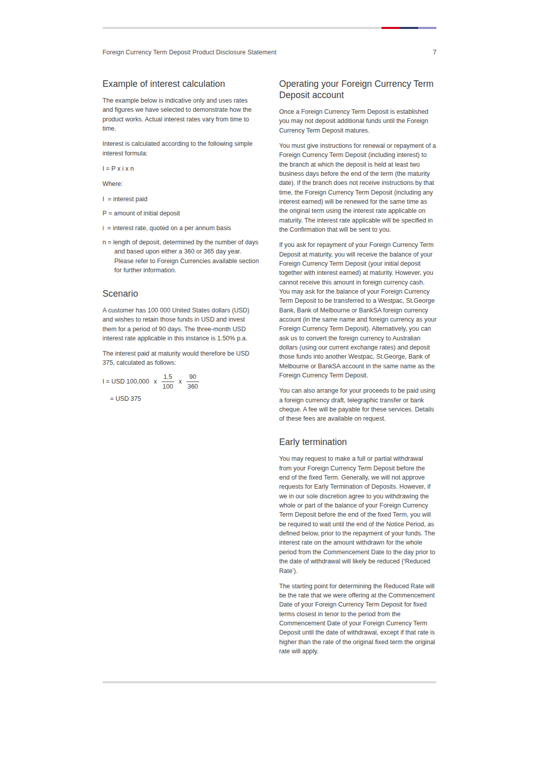Foreign Currency Term Deposit Product Disclosure Statement 7
Example of interest calculation
The example below is indicative only and uses rates and figures we have selected to demonstrate how the product works. Actual interest rates vary from time to time.
Interest is calculated according to the following simple interest formula:
I = P x i x n
Where:
I = interest paid
P = amount of initial deposit
i = interest rate, quoted on a per annum basis
n = length of deposit, determined by the number of days and based upon either a 360 or 365 day year. Please refer to Foreign Currencies available section for further information.
Scenario
A customer has 100 000 United States dollars (USD) and wishes to retain those funds in USD and invest them for a period of 90 days. The three-month USD interest rate applicable in this instance is 1.50% p.a.
The interest paid at maturity would therefore be USD 375, calculated as follows:
| I = USD 100,000 | x | 1.5 100 | x | 90 360 |
= USD 375
Operating your Foreign Currency Term Deposit account
Once a Foreign Currency Term Deposit is established you may not deposit additional funds until the Foreign Currency Term Deposit matures.
You must give instructions for renewal or repayment of a Foreign Currency Term Deposit (including interest) to the branch at which the deposit is held at least two business days before the end of the term (the maturity date). If the branch does not receive instructions by that time, the Foreign Currency Term Deposit (including any interest earned) will be renewed for the same time as the original term using the interest rate applicable on maturity. The interest rate applicable will be specified in the Confirmation that will be sent to you.
If you ask for repayment of your Foreign Currency Term Deposit at maturity, you will receive the balance of your Foreign Currency Term Deposit (your initial deposit together with interest earned) at maturity. However, you cannot receive this amount in foreign currency cash. You may ask for the balance of your Foreign Currency Term Deposit to be transferred to a Westpac, St.George Bank, Bank of Melbourne or BankSA foreign currency account (in the same name and foreign currency as your Foreign Currency Term Deposit). Alternatively, you can ask us to convert the foreign currency to Australian dollars (using our current exchange rates) and deposit those funds into another Westpac, St.George, Bank of Melbourne or BankSA account in the same name as the Foreign Currency Term Deposit.
You can also arrange for your proceeds to be paid using a foreign currency draft, telegraphic transfer or bank cheque. A fee will be payable for these services. Details of these fees are available on request.
Early termination
You may request to make a full or partial withdrawal from your Foreign Currency Term Deposit before the end of the fixed Term. Generally, we will not approve requests for Early Termination of Deposits. However, if we in our sole discretion agree to you withdrawing the whole or part of the balance of your Foreign Currency Term Deposit before the end of the fixed Term, you will be required to wait until the end of the Notice Period, as defined below, prior to the repayment of your funds. The interest rate on the amount withdrawn for the whole period from the Commencement Date to the day prior to the date of withdrawal will likely be reduced (‘Reduced Rate’).
The starting point for determining the Reduced Rate will be the rate that we were offering at the Commencement Date of your Foreign Currency Term Deposit for fixed terms closest in tenor to the period from the Commencement Date of your Foreign Currency Term Deposit until the date of withdrawal, except if that rate is higher than the rate of the original fixed term the original rate will apply.